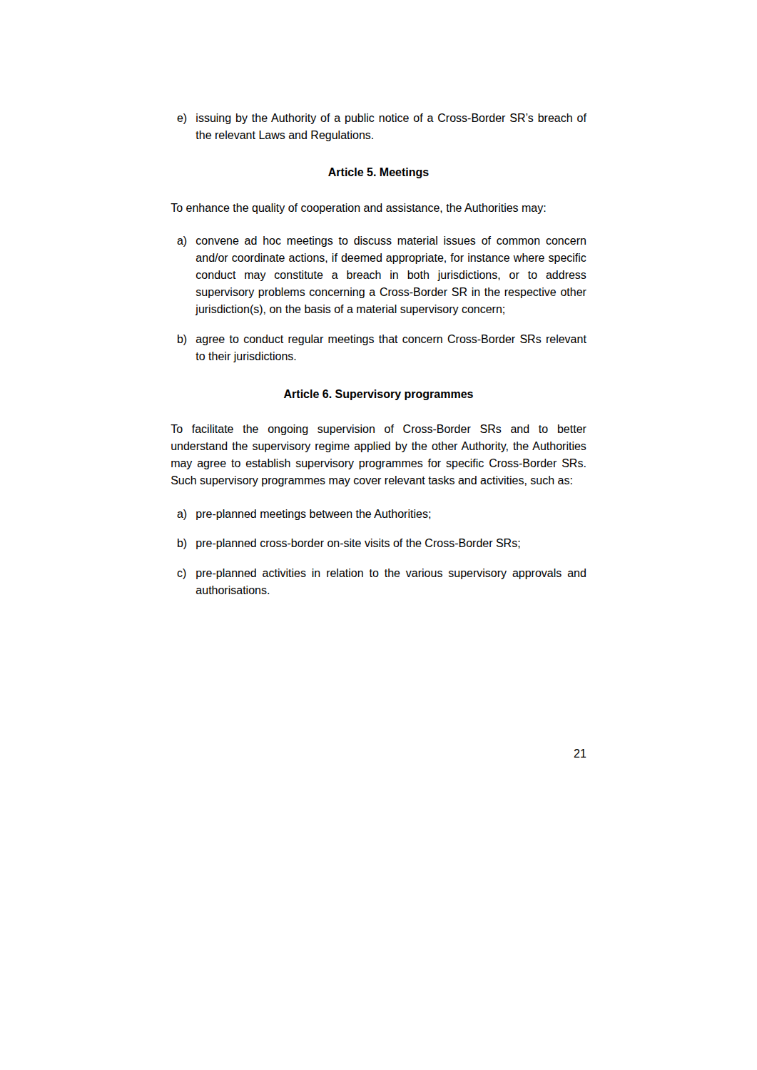e) issuing by the Authority of a public notice of a Cross-Border SR’s breach of the relevant Laws and Regulations.
Article 5. Meetings
To enhance the quality of cooperation and assistance, the Authorities may:
a) convene ad hoc meetings to discuss material issues of common concern and/or coordinate actions, if deemed appropriate, for instance where specific conduct may constitute a breach in both jurisdictions, or to address supervisory problems concerning a Cross-Border SR in the respective other jurisdiction(s), on the basis of a material supervisory concern;
b) agree to conduct regular meetings that concern Cross-Border SRs relevant to their jurisdictions.
Article 6. Supervisory programmes
To facilitate the ongoing supervision of Cross-Border SRs and to better understand the supervisory regime applied by the other Authority, the Authorities may agree to establish supervisory programmes for specific Cross-Border SRs. Such supervisory programmes may cover relevant tasks and activities, such as:
a) pre-planned meetings between the Authorities;
b) pre-planned cross-border on-site visits of the Cross-Border SRs;
c) pre-planned activities in relation to the various supervisory approvals and authorisations.
21